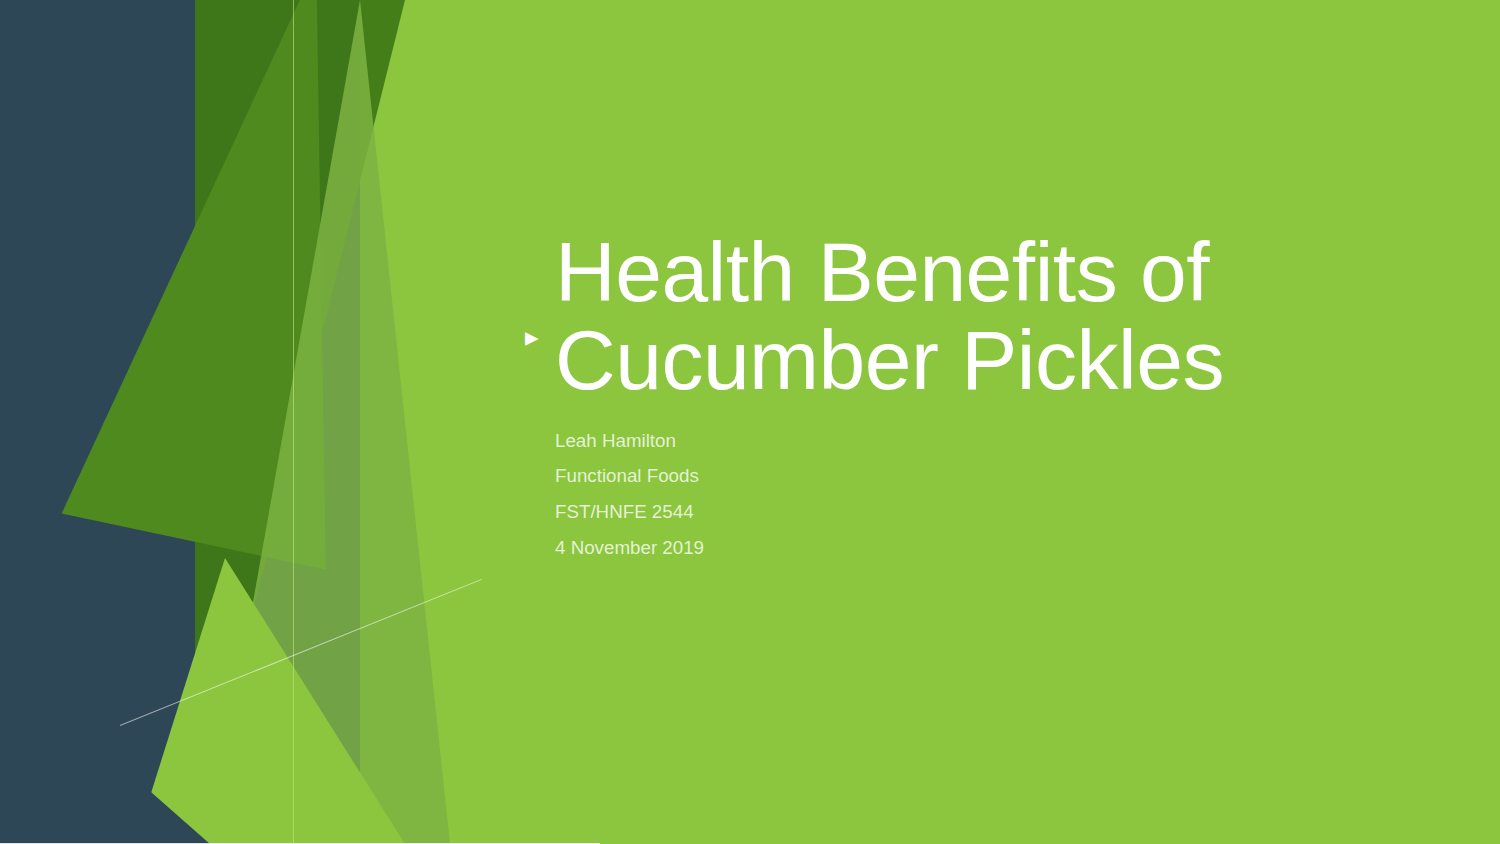Health Benefits of Cucumber Pickles
Leah Hamilton
Functional Foods
FST/HNFE 2544
4 November 2019